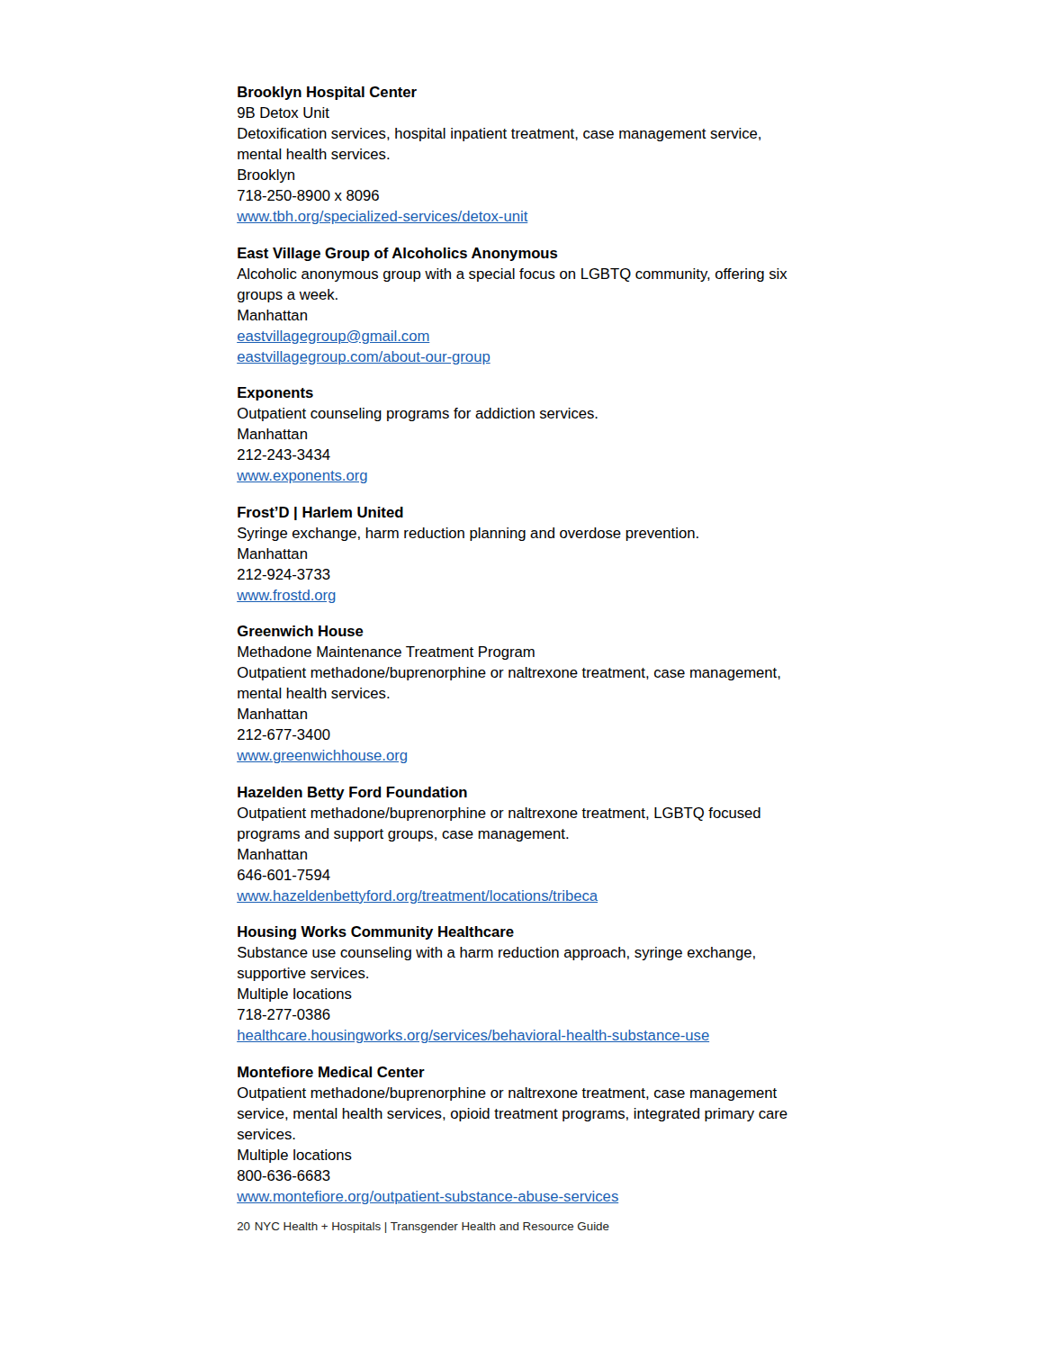Brooklyn Hospital Center
9B Detox Unit
Detoxification services, hospital inpatient treatment, case management service, mental health services.
Brooklyn
718-250-8900 x 8096
www.tbh.org/specialized-services/detox-unit
East Village Group of Alcoholics Anonymous
Alcoholic anonymous group with a special focus on LGBTQ community, offering six groups a week.
Manhattan
eastvillagegroup@gmail.com
eastvillagegroup.com/about-our-group
Exponents
Outpatient counseling programs for addiction services.
Manhattan
212-243-3434
www.exponents.org
Frost’D | Harlem United
Syringe exchange, harm reduction planning and overdose prevention.
Manhattan
212-924-3733
www.frostd.org
Greenwich House
Methadone Maintenance Treatment Program
Outpatient methadone/buprenorphine or naltrexone treatment, case management,
mental health services.
Manhattan
212-677-3400
www.greenwichhouse.org
Hazelden Betty Ford Foundation
Outpatient methadone/buprenorphine or naltrexone treatment, LGBTQ focused programs and support groups, case management.
Manhattan
646-601-7594
www.hazeldenbettyford.org/treatment/locations/tribeca
Housing Works Community Healthcare
Substance use counseling with a harm reduction approach, syringe exchange, supportive services.
Multiple locations
718-277-0386
healthcare.housingworks.org/services/behavioral-health-substance-use
Montefiore Medical Center
Outpatient methadone/buprenorphine or naltrexone treatment, case management service, mental health services, opioid treatment programs, integrated primary care services.
Multiple locations
800-636-6683
www.montefiore.org/outpatient-substance-abuse-services
20 NYC Health + Hospitals | Transgender Health and Resource Guide